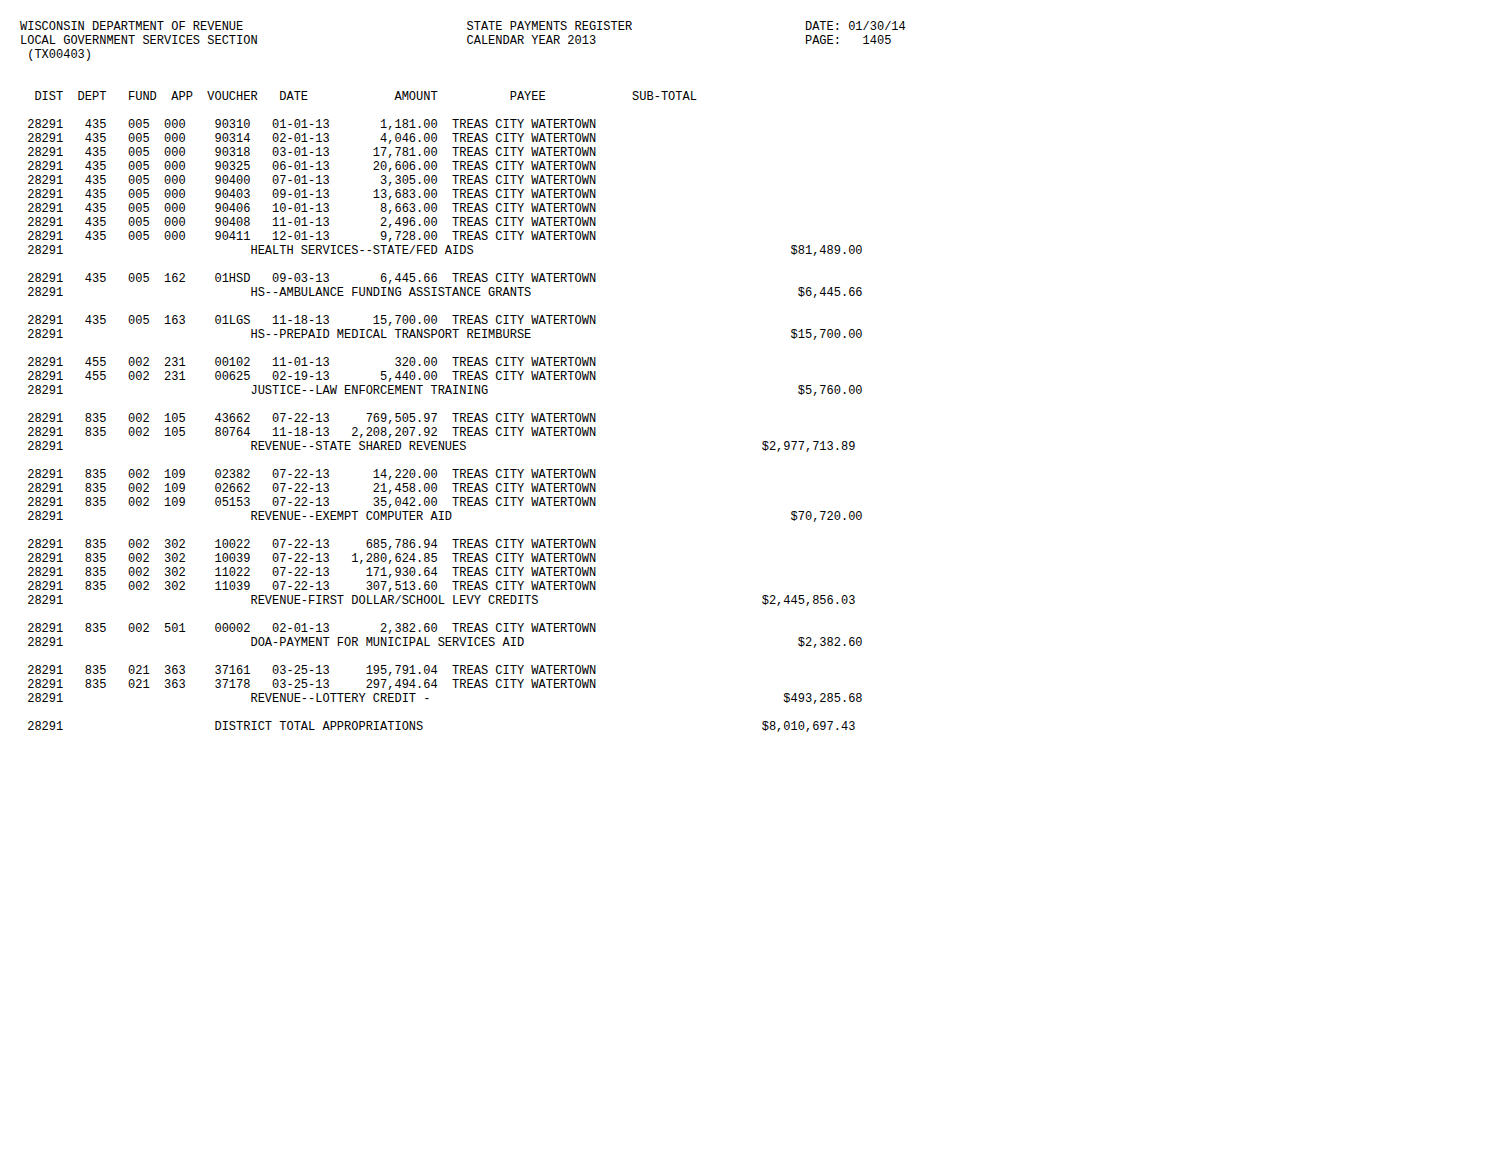WISCONSIN DEPARTMENT OF REVENUE STATE PAYMENTS REGISTER DATE: 01/30/14 LOCAL GOVERNMENT SERVICES SECTION CALENDAR YEAR 2013 PAGE: 1405 (TX00403) DIST DEPT FUND APP VOUCHER DATE AMOUNT PAYEE SUB-TOTAL 28291 435 005 000 90310 01-01-13 1,181.00 TREAS CITY WATERTOWN 28291 435 005 000 90314 02-01-13 4,046.00 TREAS CITY WATERTOWN 28291 435 005 000 90318 03-01-13 17,781.00 TREAS CITY WATERTOWN 28291 435 005 000 90325 06-01-13 20,606.00 TREAS CITY WATERTOWN 28291 435 005 000 90400 07-01-13 3,305.00 TREAS CITY WATERTOWN 28291 435 005 000 90403 09-01-13 13,683.00 TREAS CITY WATERTOWN 28291 435 005 000 90406 10-01-13 8,663.00 TREAS CITY WATERTOWN 28291 435 005 000 90408 11-01-13 2,496.00 TREAS CITY WATERTOWN 28291 435 005 000 90411 12-01-13 9,728.00 TREAS CITY WATERTOWN 28291 HEALTH SERVICES--STATE/FED AIDS $81,489.00 28291 435 005 162 01HSD 09-03-13 6,445.66 TREAS CITY WATERTOWN 28291 HS--AMBULANCE FUNDING ASSISTANCE GRANTS $6,445.66 28291 435 005 163 01LGS 11-18-13 15,700.00 TREAS CITY WATERTOWN 28291 HS--PREPAID MEDICAL TRANSPORT REIMBURSE $15,700.00 28291 455 002 231 00102 11-01-13 320.00 TREAS CITY WATERTOWN 28291 455 002 231 00625 02-19-13 5,440.00 TREAS CITY WATERTOWN 28291 JUSTICE--LAW ENFORCEMENT TRAINING $5,760.00 28291 835 002 105 43662 07-22-13 769,505.97 TREAS CITY WATERTOWN 28291 835 002 105 80764 11-18-13 2,208,207.92 TREAS CITY WATERTOWN 28291 REVENUE--STATE SHARED REVENUES $2,977,713.89 28291 835 002 109 02382 07-22-13 14,220.00 TREAS CITY WATERTOWN 28291 835 002 109 02662 07-22-13 21,458.00 TREAS CITY WATERTOWN 28291 835 002 109 05153 07-22-13 35,042.00 TREAS CITY WATERTOWN 28291 REVENUE--EXEMPT COMPUTER AID $70,720.00 28291 835 002 302 10022 07-22-13 685,786.94 TREAS CITY WATERTOWN 28291 835 002 302 10039 07-22-13 1,280,624.85 TREAS CITY WATERTOWN 28291 835 002 302 11022 07-22-13 171,930.64 TREAS CITY WATERTOWN 28291 835 002 302 11039 07-22-13 307,513.60 TREAS CITY WATERTOWN 28291 REVENUE-FIRST DOLLAR/SCHOOL LEVY CREDITS $2,445,856.03 28291 835 002 501 00002 02-01-13 2,382.60 TREAS CITY WATERTOWN 28291 DOA-PAYMENT FOR MUNICIPAL SERVICES AID $2,382.60 28291 835 021 363 37161 03-25-13 195,791.04 TREAS CITY WATERTOWN 28291 835 021 363 37178 03-25-13 297,494.64 TREAS CITY WATERTOWN 28291 REVENUE--LOTTERY CREDIT - $493,285.68 28291 DISTRICT TOTAL APPROPRIATIONS $8,010,697.43